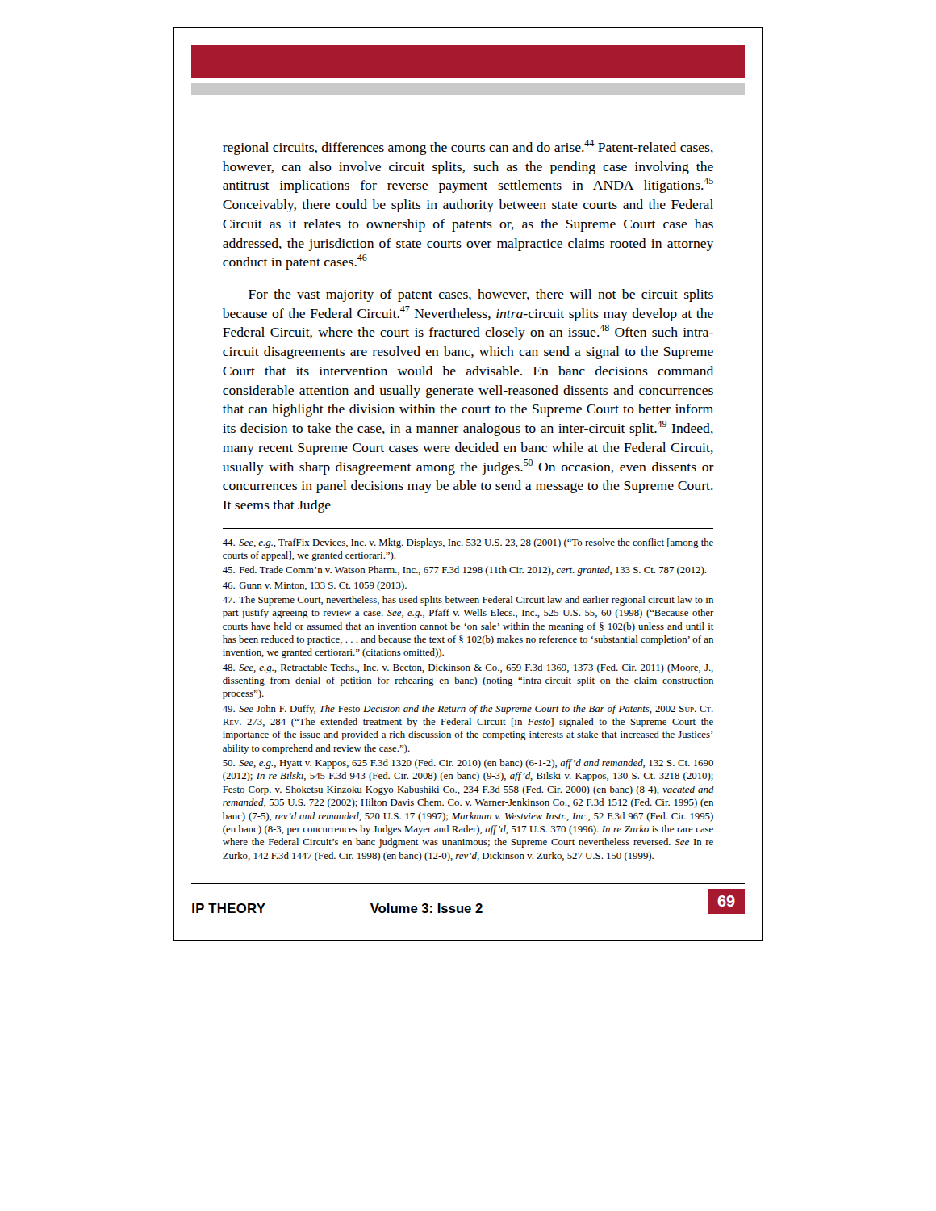regional circuits, differences among the courts can and do arise.44 Patent-related cases, however, can also involve circuit splits, such as the pending case involving the antitrust implications for reverse payment settlements in ANDA litigations.45 Conceivably, there could be splits in authority between state courts and the Federal Circuit as it relates to ownership of patents or, as the Supreme Court case has addressed, the jurisdiction of state courts over malpractice claims rooted in attorney conduct in patent cases.46
For the vast majority of patent cases, however, there will not be circuit splits because of the Federal Circuit.47 Nevertheless, intra-circuit splits may develop at the Federal Circuit, where the court is fractured closely on an issue.48 Often such intra-circuit disagreements are resolved en banc, which can send a signal to the Supreme Court that its intervention would be advisable. En banc decisions command considerable attention and usually generate well-reasoned dissents and concurrences that can highlight the division within the court to the Supreme Court to better inform its decision to take the case, in a manner analogous to an inter-circuit split.49 Indeed, many recent Supreme Court cases were decided en banc while at the Federal Circuit, usually with sharp disagreement among the judges.50 On occasion, even dissents or concurrences in panel decisions may be able to send a message to the Supreme Court. It seems that Judge
44. See, e.g., TrafFix Devices, Inc. v. Mktg. Displays, Inc. 532 U.S. 23, 28 (2001) (“To resolve the conflict [among the courts of appeal], we granted certiorari.”).
45. Fed. Trade Comm’n v. Watson Pharm., Inc., 677 F.3d 1298 (11th Cir. 2012), cert. granted, 133 S. Ct. 787 (2012).
46. Gunn v. Minton, 133 S. Ct. 1059 (2013).
47. The Supreme Court, nevertheless, has used splits between Federal Circuit law and earlier regional circuit law to in part justify agreeing to review a case. See, e.g., Pfaff v. Wells Elecs., Inc., 525 U.S. 55, 60 (1998) (“Because other courts have held or assumed that an invention cannot be ‘on sale’ within the meaning of § 102(b) unless and until it has been reduced to practice, . . . and because the text of § 102(b) makes no reference to ‘substantial completion’ of an invention, we granted certiorari.” (citations omitted)).
48. See, e.g., Retractable Techs., Inc. v. Becton, Dickinson & Co., 659 F.3d 1369, 1373 (Fed. Cir. 2011) (Moore, J., dissenting from denial of petition for rehearing en banc) (noting “intra-circuit split on the claim construction process”).
49. See John F. Duffy, The Festo Decision and the Return of the Supreme Court to the Bar of Patents, 2002 Sup. Ct. Rev. 273, 284 (“The extended treatment by the Federal Circuit [in Festo] signaled to the Supreme Court the importance of the issue and provided a rich discussion of the competing interests at stake that increased the Justices’ ability to comprehend and review the case.”).
50. See, e.g., Hyatt v. Kappos, 625 F.3d 1320 (Fed. Cir. 2010) (en banc) (6-1-2), aff’d and remanded, 132 S. Ct. 1690 (2012); In re Bilski, 545 F.3d 943 (Fed. Cir. 2008) (en banc) (9-3), aff’d, Bilski v. Kappos, 130 S. Ct. 3218 (2010); Festo Corp. v. Shoketsu Kinzoku Kogyo Kabushiki Co., 234 F.3d 558 (Fed. Cir. 2000) (en banc) (8-4), vacated and remanded, 535 U.S. 722 (2002); Hilton Davis Chem. Co. v. Warner-Jenkinson Co., 62 F.3d 1512 (Fed. Cir. 1995) (en banc) (7-5), rev’d and remanded, 520 U.S. 17 (1997); Markman v. Westview Instr., Inc., 52 F.3d 967 (Fed. Cir. 1995) (en banc) (8-3, per concurrences by Judges Mayer and Rader), aff’d, 517 U.S. 370 (1996). In re Zurko is the rare case where the Federal Circuit’s en banc judgment was unanimous; the Supreme Court nevertheless reversed. See In re Zurko, 142 F.3d 1447 (Fed. Cir. 1998) (en banc) (12-0), rev’d, Dickinson v. Zurko, 527 U.S. 150 (1999).
IP THEORY Volume 3: Issue 2 69